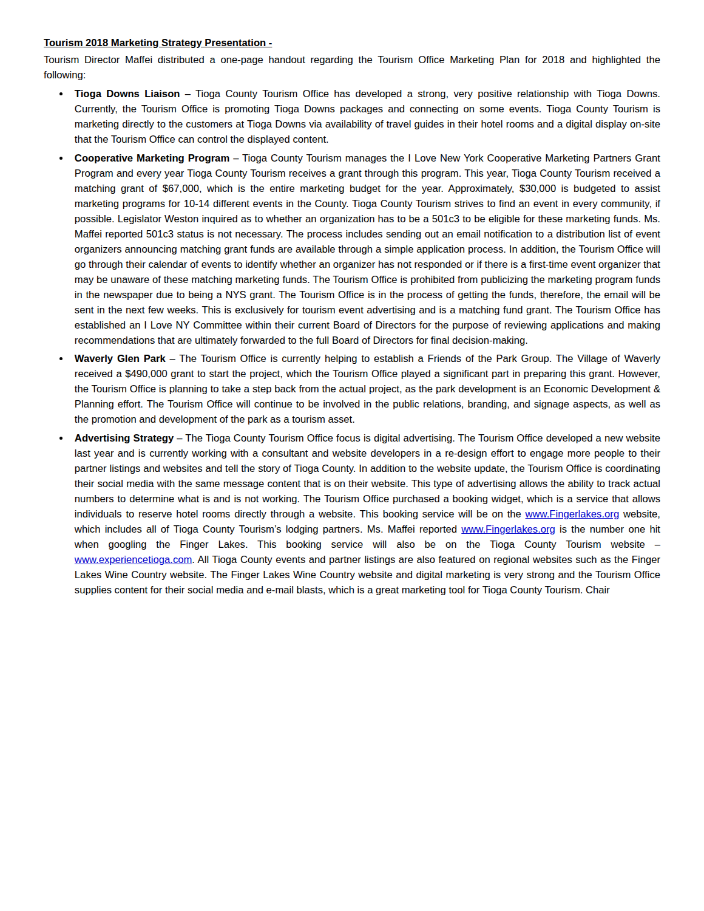Tourism 2018 Marketing Strategy Presentation -
Tourism Director Maffei distributed a one-page handout regarding the Tourism Office Marketing Plan for 2018 and highlighted the following:
Tioga Downs Liaison – Tioga County Tourism Office has developed a strong, very positive relationship with Tioga Downs. Currently, the Tourism Office is promoting Tioga Downs packages and connecting on some events. Tioga County Tourism is marketing directly to the customers at Tioga Downs via availability of travel guides in their hotel rooms and a digital display on-site that the Tourism Office can control the displayed content.
Cooperative Marketing Program – Tioga County Tourism manages the I Love New York Cooperative Marketing Partners Grant Program and every year Tioga County Tourism receives a grant through this program. This year, Tioga County Tourism received a matching grant of $67,000, which is the entire marketing budget for the year. Approximately, $30,000 is budgeted to assist marketing programs for 10-14 different events in the County. Tioga County Tourism strives to find an event in every community, if possible. Legislator Weston inquired as to whether an organization has to be a 501c3 to be eligible for these marketing funds. Ms. Maffei reported 501c3 status is not necessary. The process includes sending out an email notification to a distribution list of event organizers announcing matching grant funds are available through a simple application process. In addition, the Tourism Office will go through their calendar of events to identify whether an organizer has not responded or if there is a first-time event organizer that may be unaware of these matching marketing funds. The Tourism Office is prohibited from publicizing the marketing program funds in the newspaper due to being a NYS grant. The Tourism Office is in the process of getting the funds, therefore, the email will be sent in the next few weeks. This is exclusively for tourism event advertising and is a matching fund grant. The Tourism Office has established an I Love NY Committee within their current Board of Directors for the purpose of reviewing applications and making recommendations that are ultimately forwarded to the full Board of Directors for final decision-making.
Waverly Glen Park – The Tourism Office is currently helping to establish a Friends of the Park Group. The Village of Waverly received a $490,000 grant to start the project, which the Tourism Office played a significant part in preparing this grant. However, the Tourism Office is planning to take a step back from the actual project, as the park development is an Economic Development & Planning effort. The Tourism Office will continue to be involved in the public relations, branding, and signage aspects, as well as the promotion and development of the park as a tourism asset.
Advertising Strategy – The Tioga County Tourism Office focus is digital advertising. The Tourism Office developed a new website last year and is currently working with a consultant and website developers in a re-design effort to engage more people to their partner listings and websites and tell the story of Tioga County. In addition to the website update, the Tourism Office is coordinating their social media with the same message content that is on their website. This type of advertising allows the ability to track actual numbers to determine what is and is not working. The Tourism Office purchased a booking widget, which is a service that allows individuals to reserve hotel rooms directly through a website. This booking service will be on the www.Fingerlakes.org website, which includes all of Tioga County Tourism’s lodging partners. Ms. Maffei reported www.Fingerlakes.org is the number one hit when googling the Finger Lakes. This booking service will also be on the Tioga County Tourism website – www.experiencetioga.com. All Tioga County events and partner listings are also featured on regional websites such as the Finger Lakes Wine Country website. The Finger Lakes Wine Country website and digital marketing is very strong and the Tourism Office supplies content for their social media and e-mail blasts, which is a great marketing tool for Tioga County Tourism. Chair